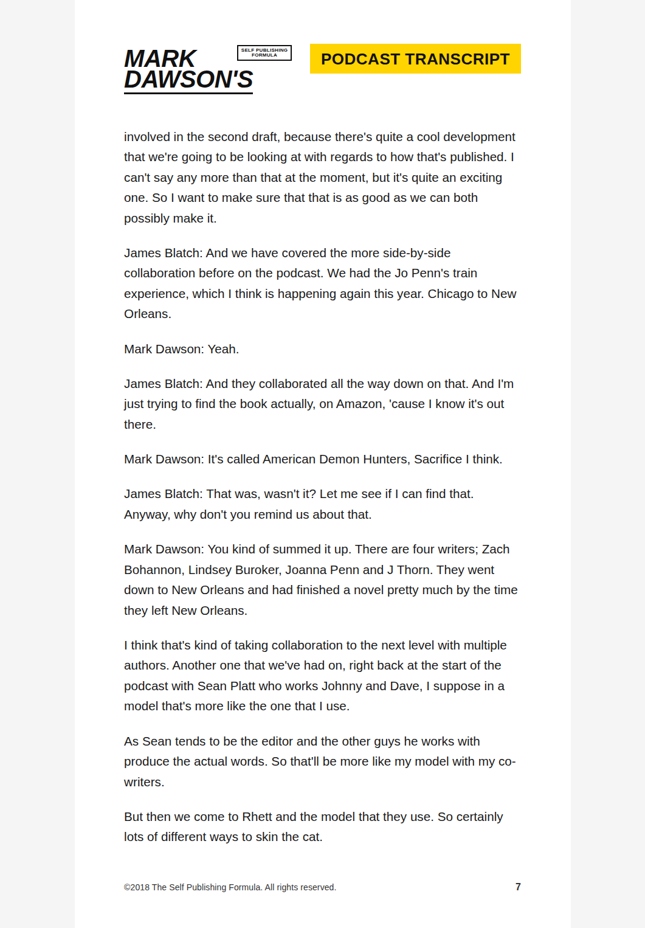MARK DAWSON'S SELF PUBLISHING
FORMULA
Podcast Transcript
involved in the second draft, because there's quite a cool development that we're going to be looking at with regards to how that's published. I can't say any more than that at the moment, but it's quite an exciting one. So I want to make sure that that is as good as we can both possibly make it.
James Blatch: And we have covered the more side-by-side collaboration before on the podcast. We had the Jo Penn's train experience, which I think is happening again this year. Chicago to New Orleans.
Mark Dawson: Yeah.
James Blatch: And they collaborated all the way down on that. And I'm just trying to find the book actually, on Amazon, 'cause I know it's out there.
Mark Dawson: It's called American Demon Hunters, Sacrifice I think.
James Blatch: That was, wasn't it? Let me see if I can find that. Anyway, why don't you remind us about that.
Mark Dawson: You kind of summed it up. There are four writers; Zach Bohannon, Lindsey Buroker, Joanna Penn and J Thorn. They went down to New Orleans and had finished a novel pretty much by the time they left New Orleans.
I think that's kind of taking collaboration to the next level with multiple authors. Another one that we've had on, right back at the start of the podcast with Sean Platt who works Johnny and Dave, I suppose in a model that's more like the one that I use.
As Sean tends to be the editor and the other guys he works with produce the actual words. So that'll be more like my model with my co-writers.
But then we come to Rhett and the model that they use. So certainly lots of different ways to skin the cat.
©2018 The Self Publishing Formula. All rights reserved.
7